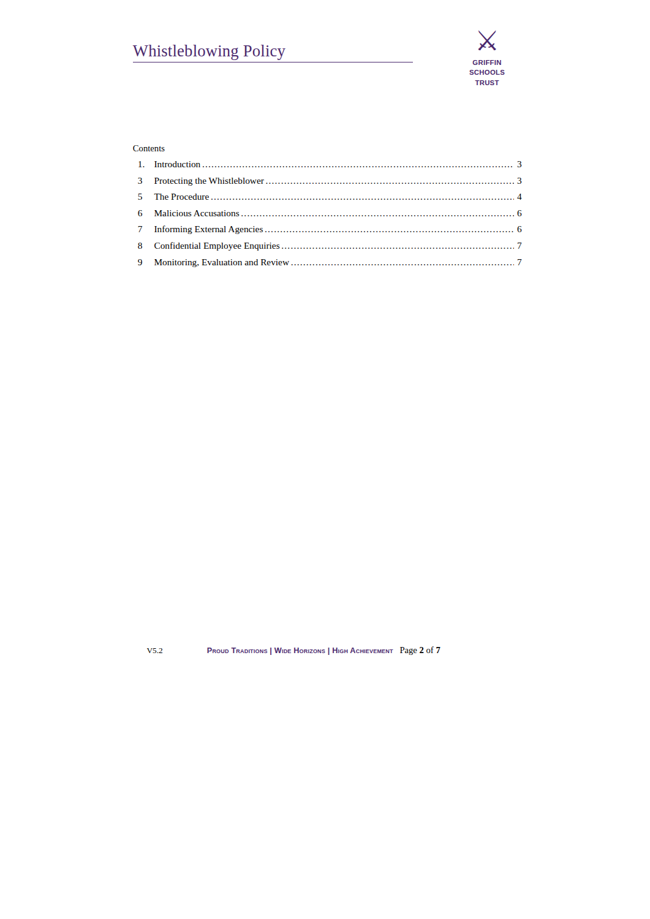Whistleblowing Policy
⚔ Griffin
Schools
Trust
Contents
1. Introduction ........................................................................................................... 3
3 Protecting the Whistleblower ....................................................................................... 3
5 The Procedure ..................................................................................................... 4
6 Malicious Accusations ............................................................................................. 6
7 Informing External Agencies ......................................................................................... 6
8 Confidential Employee Enquiries ................................................................................. 7
9 Monitoring, Evaluation and Review ............................................................................. 7
V5.2 Proud Traditions | Wide Horizons | High Achievement Page 2 of 7